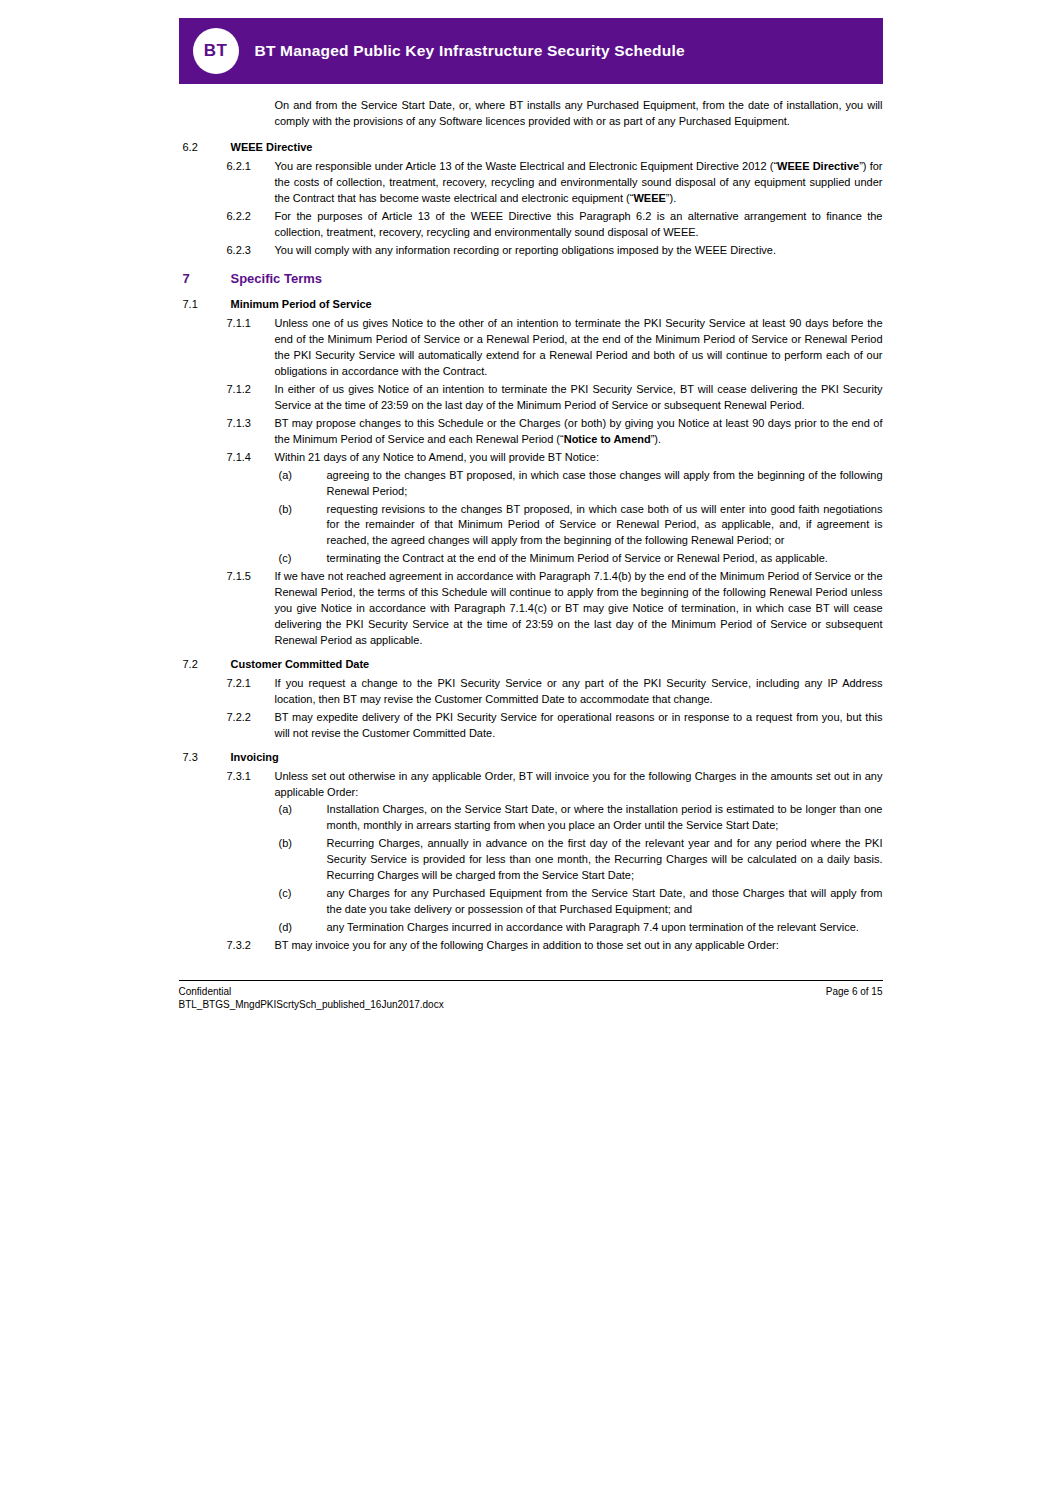BT
BT Managed Public Key Infrastructure Security Schedule
On and from the Service Start Date, or, where BT installs any Purchased Equipment, from the date of installation, you will comply with the provisions of any Software licences provided with or as part of any Purchased Equipment.
6.2 WEEE Directive
6.2.1
You are responsible under Article 13 of the Waste Electrical and Electronic Equipment Directive 2012 (“WEEE Directive”) for the costs of collection, treatment, recovery, recycling and environmentally sound disposal of any equipment supplied under the Contract that has become waste electrical and electronic equipment (“WEEE”).
6.2.2
For the purposes of Article 13 of the WEEE Directive this Paragraph 6.2 is an alternative arrangement to finance the collection, treatment, recovery, recycling and environmentally sound disposal of WEEE.
6.2.3
You will comply with any information recording or reporting obligations imposed by the WEEE Directive.
7 Specific Terms
7.1 Minimum Period of Service
7.1.1
Unless one of us gives Notice to the other of an intention to terminate the PKI Security Service at least 90 days before the end of the Minimum Period of Service or a Renewal Period, at the end of the Minimum Period of Service or Renewal Period the PKI Security Service will automatically extend for a Renewal Period and both of us will continue to perform each of our obligations in accordance with the Contract.
7.1.2
In either of us gives Notice of an intention to terminate the PKI Security Service, BT will cease delivering the PKI Security Service at the time of 23:59 on the last day of the Minimum Period of Service or subsequent Renewal Period.
7.1.3
BT may propose changes to this Schedule or the Charges (or both) by giving you Notice at least 90 days prior to the end of the Minimum Period of Service and each Renewal Period (“Notice to Amend”).
7.1.4
Within 21 days of any Notice to Amend, you will provide BT Notice:
(a)
agreeing to the changes BT proposed, in which case those changes will apply from the beginning of the following Renewal Period;
(b)
requesting revisions to the changes BT proposed, in which case both of us will enter into good faith negotiations for the remainder of that Minimum Period of Service or Renewal Period, as applicable, and, if agreement is reached, the agreed changes will apply from the beginning of the following Renewal Period; or
(c)
terminating the Contract at the end of the Minimum Period of Service or Renewal Period, as applicable.
7.1.5
If we have not reached agreement in accordance with Paragraph 7.1.4(b) by the end of the Minimum Period of Service or the Renewal Period, the terms of this Schedule will continue to apply from the beginning of the following Renewal Period unless you give Notice in accordance with Paragraph 7.1.4(c) or BT may give Notice of termination, in which case BT will cease delivering the PKI Security Service at the time of 23:59 on the last day of the Minimum Period of Service or subsequent Renewal Period as applicable.
7.2 Customer Committed Date
7.2.1
If you request a change to the PKI Security Service or any part of the PKI Security Service, including any IP Address location, then BT may revise the Customer Committed Date to accommodate that change.
7.2.2
BT may expedite delivery of the PKI Security Service for operational reasons or in response to a request from you, but this will not revise the Customer Committed Date.
7.3 Invoicing
7.3.1
Unless set out otherwise in any applicable Order, BT will invoice you for the following Charges in the amounts set out in any applicable Order:
(a)
Installation Charges, on the Service Start Date, or where the installation period is estimated to be longer than one month, monthly in arrears starting from when you place an Order until the Service Start Date;
(b)
Recurring Charges, annually in advance on the first day of the relevant year and for any period where the PKI Security Service is provided for less than one month, the Recurring Charges will be calculated on a daily basis. Recurring Charges will be charged from the Service Start Date;
(c)
any Charges for any Purchased Equipment from the Service Start Date, and those Charges that will apply from the date you take delivery or possession of that Purchased Equipment; and
(d)
any Termination Charges incurred in accordance with Paragraph 7.4 upon termination of the relevant Service.
7.3.2
BT may invoice you for any of the following Charges in addition to those set out in any applicable Order:
Confidential
BTL_BTGS_MngdPKIScrtySch_published_16Jun2017.docx
Page 6 of 15